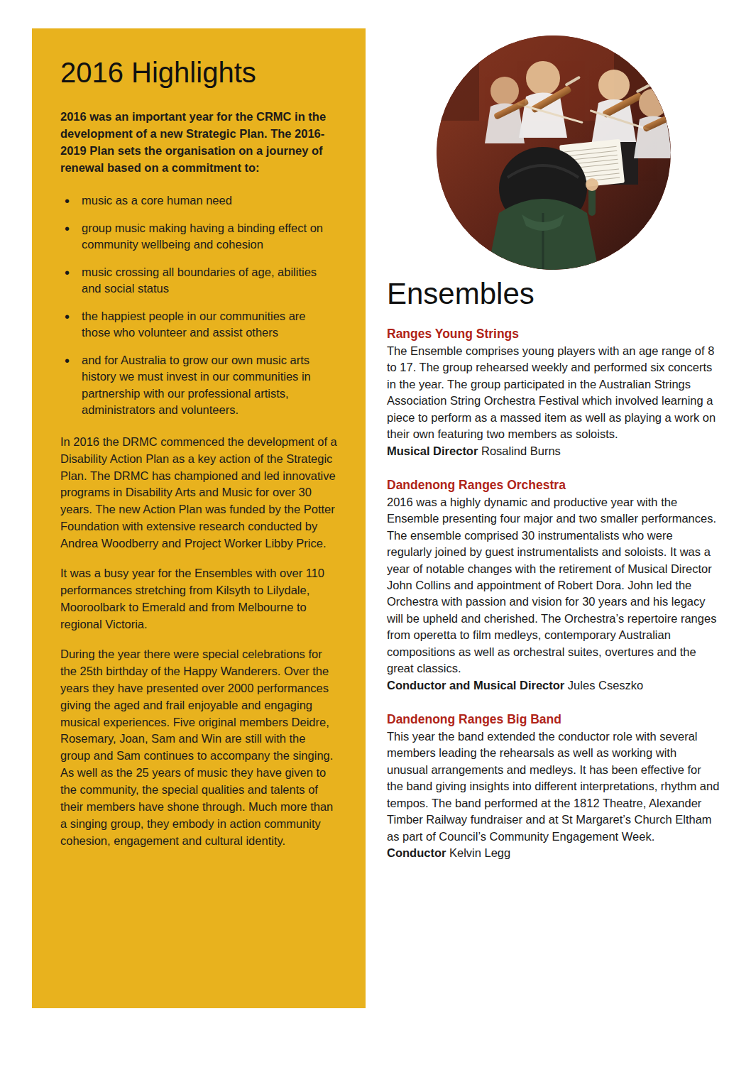2016 Highlights
2016 was an important year for the CRMC in the development of a new Strategic Plan. The 2016-2019 Plan sets the organisation on a journey of renewal based on a commitment to:
music as a core human need
group music making having a binding effect on community wellbeing and cohesion
music crossing all boundaries of age, abilities and social status
the happiest people in our communities are those who volunteer and assist others
and for Australia to grow our own music arts history we must invest in our communities in partnership with our professional artists, administrators and volunteers.
In 2016 the DRMC commenced the development of a Disability Action Plan as a key action of the Strategic Plan. The DRMC has championed and led innovative programs in Disability Arts and Music for over 30 years. The new Action Plan was funded by the Potter Foundation with extensive research conducted by Andrea Woodberry and Project Worker Libby Price.
It was a busy year for the Ensembles with over 110 performances stretching from Kilsyth to Lilydale, Mooroolbark to Emerald and from Melbourne to regional Victoria.
During the year there were special celebrations for the 25th birthday of the Happy Wanderers. Over the years they have presented over 2000 performances giving the aged and frail enjoyable and engaging musical experiences. Five original members Deidre, Rosemary, Joan, Sam and Win are still with the group and Sam continues to accompany the singing. As well as the 25 years of music they have given to the community, the special qualities and talents of their members have shone through. Much more than a singing group, they embody in action community cohesion, engagement and cultural identity.
Ensembles
Ranges Young Strings
The Ensemble comprises young players with an age range of 8 to 17. The group rehearsed weekly and performed six concerts in the year. The group participated in the Australian Strings Association String Orchestra Festival which involved learning a piece to perform as a massed item as well as playing a work on their own featuring two members as soloists.
Musical Director Rosalind Burns
Dandenong Ranges Orchestra
2016 was a highly dynamic and productive year with the Ensemble presenting four major and two smaller performances. The ensemble comprised 30 instrumentalists who were regularly joined by guest instrumentalists and soloists. It was a year of notable changes with the retirement of Musical Director John Collins and appointment of Robert Dora. John led the Orchestra with passion and vision for 30 years and his legacy will be upheld and cherished. The Orchestra’s repertoire ranges from operetta to film medleys, contemporary Australian compositions as well as orchestral suites, overtures and the great classics.
Conductor and Musical Director Jules Cseszko
Dandenong Ranges Big Band
This year the band extended the conductor role with several members leading the rehearsals as well as working with unusual arrangements and medleys. It has been effective for the band giving insights into different interpretations, rhythm and tempos. The band performed at the 1812 Theatre, Alexander Timber Railway fundraiser and at St Margaret’s Church Eltham as part of Council’s Community Engagement Week.
Conductor Kelvin Legg